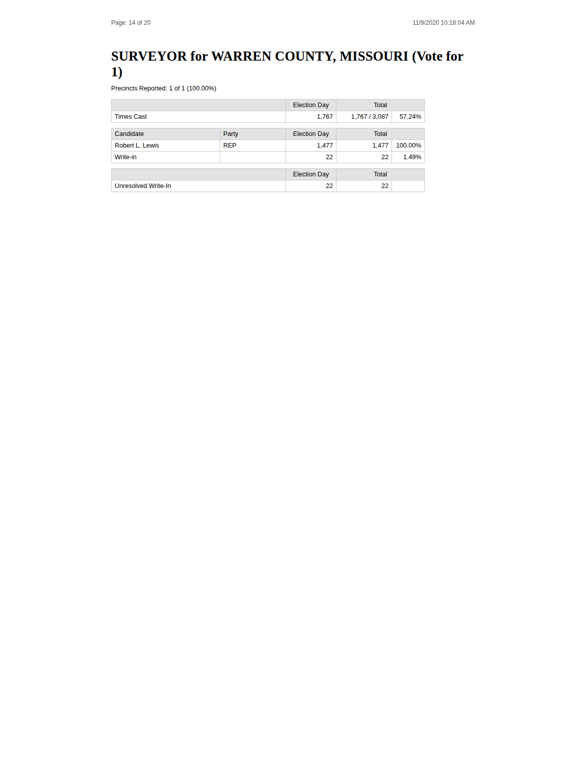Page: 14 of 20
11/9/2020 10:18:04 AM
SURVEYOR for WARREN COUNTY, MISSOURI (Vote for 1)
Precincts Reported: 1 of 1 (100.00%)
| | Election Day | Total |
| --- | --- | --- |
| Times Cast | 1,767 | 1,767 / 3,087 | 57.24% |
| Candidate | Party | Election Day | Total |
| --- | --- | --- | --- |
| Robert L. Lewis | REP | 1,477 | 1,477 | 100.00% |
| Write-in | | 22 | 22 | 1.49% |
| | Election Day | Total |
| --- | --- | --- |
| Unresolved Write-In | 22 | 22 | |